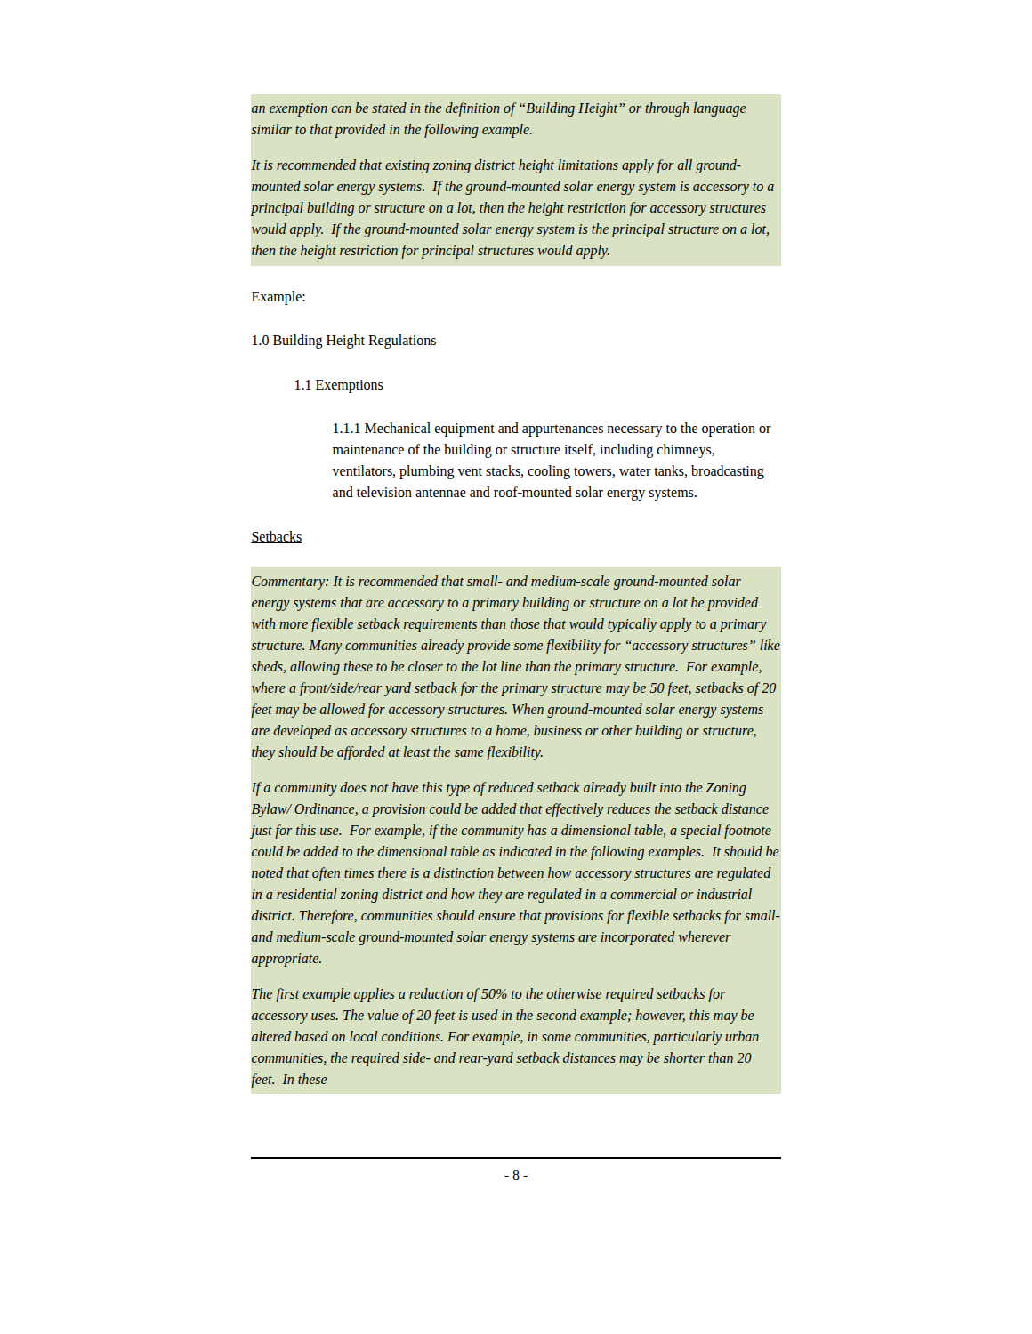an exemption can be stated in the definition of “Building Height” or through language similar to that provided in the following example.
It is recommended that existing zoning district height limitations apply for all ground-mounted solar energy systems. If the ground-mounted solar energy system is accessory to a principal building or structure on a lot, then the height restriction for accessory structures would apply. If the ground-mounted solar energy system is the principal structure on a lot, then the height restriction for principal structures would apply.
Example:
1.0 Building Height Regulations
1.1 Exemptions
1.1.1 Mechanical equipment and appurtenances necessary to the operation or maintenance of the building or structure itself, including chimneys, ventilators, plumbing vent stacks, cooling towers, water tanks, broadcasting and television antennae and roof-mounted solar energy systems.
Setbacks
Commentary: It is recommended that small- and medium-scale ground-mounted solar energy systems that are accessory to a primary building or structure on a lot be provided with more flexible setback requirements than those that would typically apply to a primary structure. Many communities already provide some flexibility for “accessory structures” like sheds, allowing these to be closer to the lot line than the primary structure. For example, where a front/side/rear yard setback for the primary structure may be 50 feet, setbacks of 20 feet may be allowed for accessory structures. When ground-mounted solar energy systems are developed as accessory structures to a home, business or other building or structure, they should be afforded at least the same flexibility.
If a community does not have this type of reduced setback already built into the Zoning Bylaw/ Ordinance, a provision could be added that effectively reduces the setback distance just for this use. For example, if the community has a dimensional table, a special footnote could be added to the dimensional table as indicated in the following examples. It should be noted that often times there is a distinction between how accessory structures are regulated in a residential zoning district and how they are regulated in a commercial or industrial district. Therefore, communities should ensure that provisions for flexible setbacks for small- and medium-scale ground-mounted solar energy systems are incorporated wherever appropriate.
The first example applies a reduction of 50% to the otherwise required setbacks for accessory uses. The value of 20 feet is used in the second example; however, this may be altered based on local conditions. For example, in some communities, particularly urban communities, the required side- and rear-yard setback distances may be shorter than 20 feet. In these
- 8 -